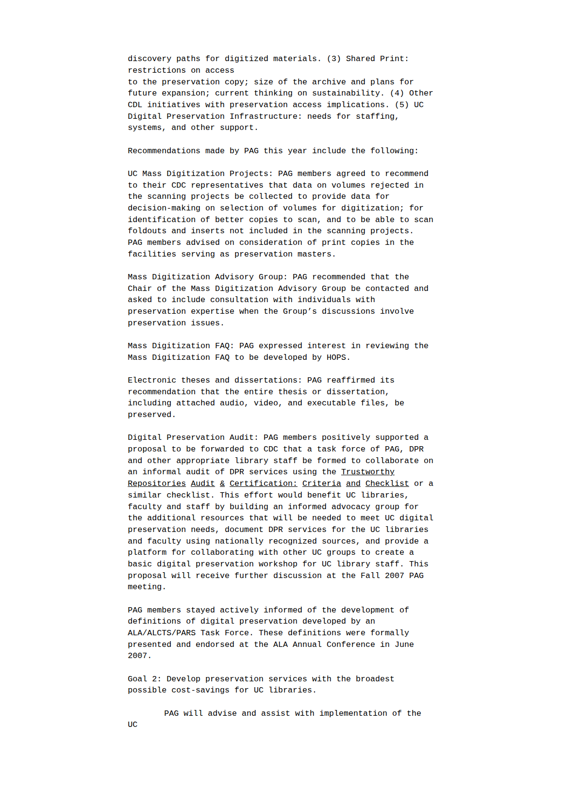discovery paths for digitized materials. (3) Shared Print: restrictions on access to the preservation copy; size of the archive and plans for future expansion; current thinking on sustainability. (4) Other CDL initiatives with preservation access implications. (5) UC Digital Preservation Infrastructure: needs for staffing, systems, and other support.
Recommendations made by PAG this year include the following:
UC Mass Digitization Projects: PAG members agreed to recommend to their CDC representatives that data on volumes rejected in the scanning projects be collected to provide data for decision-making on selection of volumes for digitization; for identification of better copies to scan, and to be able to scan foldouts and inserts not included in the scanning projects. PAG members advised on consideration of print copies in the facilities serving as preservation masters.
Mass Digitization Advisory Group: PAG recommended that the Chair of the Mass Digitization Advisory Group be contacted and asked to include consultation with individuals with preservation expertise when the Group’s discussions involve preservation issues.
Mass Digitization FAQ: PAG expressed interest in reviewing the Mass Digitization FAQ to be developed by HOPS.
Electronic theses and dissertations: PAG reaffirmed its recommendation that the entire thesis or dissertation, including attached audio, video, and executable files, be preserved.
Digital Preservation Audit: PAG members positively supported a proposal to be forwarded to CDC that a task force of PAG, DPR and other appropriate library staff be formed to collaborate on an informal audit of DPR services using the Trustworthy Repositories Audit & Certification: Criteria and Checklist or a similar checklist. This effort would benefit UC libraries, faculty and staff by building an informed advocacy group for the additional resources that will be needed to meet UC digital preservation needs, document DPR services for the UC libraries and faculty using nationally recognized sources, and provide a platform for collaborating with other UC groups to create a basic digital preservation workshop for UC library staff. This proposal will receive further discussion at the Fall 2007 PAG meeting.
PAG members stayed actively informed of the development of definitions of digital preservation developed by an ALA/ALCTS/PARS Task Force. These definitions were formally presented and endorsed at the ALA Annual Conference in June 2007.
Goal 2: Develop preservation services with the broadest possible cost-savings for UC libraries.
PAG will advise and assist with implementation of the UC